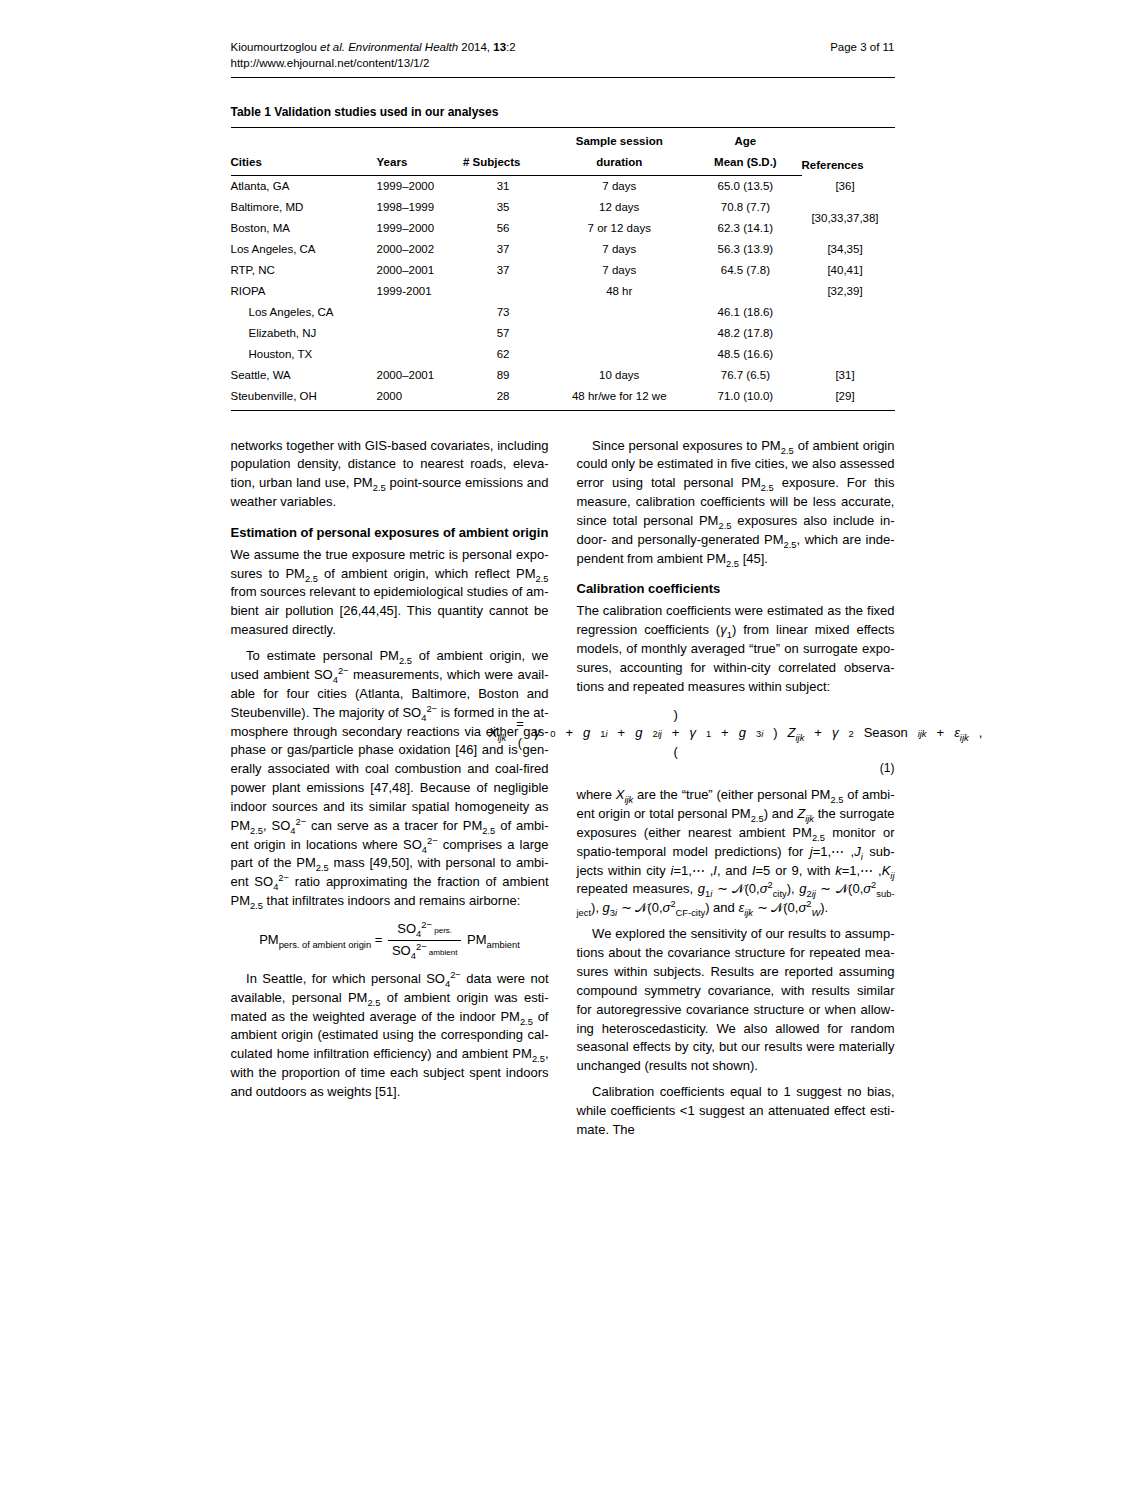Kioumourtzoglou et al. Environmental Health 2014, 13:2
http://www.ehjournal.net/content/13/1/2
Page 3 of 11
Table 1 Validation studies used in our analyses
| | | | Sample session | Age | References |
| --- | --- | --- | --- | --- | --- |
| Cities | Years | # Subjects | duration | Mean (S.D.) |
| Atlanta, GA | 1999–2000 | 31 | 7 days | 65.0 (13.5) | [36] |
| Baltimore, MD | 1998–1999 | 35 | 12 days | 70.8 (7.7) | [30,33,37,38] |
| Boston, MA | 1999–2000 | 56 | 7 or 12 days | 62.3 (14.1) |
| Los Angeles, CA | 2000–2002 | 37 | 7 days | 56.3 (13.9) | [34,35] |
| RTP, NC | 2000–2001 | 37 | 7 days | 64.5 (7.8) | [40,41] |
| RIOPA | 1999-2001 | | 48 hr | | [32,39] |
| Los Angeles, CA | | 73 | | 46.1 (18.6) | |
| Elizabeth, NJ | | 57 | | 48.2 (17.8) | |
| Houston, TX | | 62 | | 48.5 (16.6) | |
| Seattle, WA | 2000–2001 | 89 | 10 days | 76.7 (6.5) | [31] |
| Steubenville, OH | 2000 | 28 | 48 hr/we for 12 we | 71.0 (10.0) | [29] |
networks together with GIS-based covariates, including population density, distance to nearest roads, elevation, urban land use, PM2.5 point-source emissions and weather variables.
Estimation of personal exposures of ambient origin
We assume the true exposure metric is personal exposures to PM2.5 of ambient origin, which reflect PM2.5 from sources relevant to epidemiological studies of ambient air pollution [26,44,45]. This quantity cannot be measured directly.
To estimate personal PM2.5 of ambient origin, we used ambient SO42− measurements, which were available for four cities (Atlanta, Baltimore, Boston and Steubenville). The majority of SO42− is formed in the atmosphere through secondary reactions via either gas-phase or gas/particle phase oxidation [46] and is generally associated with coal combustion and coal-fired power plant emissions [47,48]. Because of negligible indoor sources and its similar spatial homogeneity as PM2.5, SO42− can serve as a tracer for PM2.5 of ambient origin in locations where SO42− comprises a large part of the PM2.5 mass [49,50], with personal to ambient SO42− ratio approximating the fraction of ambient PM2.5 that infiltrates indoors and remains airborne:
PMpers. of ambient origin = SO42− pers. SO42− ambient PMambient
In Seattle, for which personal SO42− data were not available, personal PM2.5 of ambient origin was estimated as the weighted average of the indoor PM2.5 of ambient origin (estimated using the corresponding calculated home infiltration efficiency) and ambient PM2.5, with the proportion of time each subject spent indoors and outdoors as weights [51].
Since personal exposures to PM2.5 of ambient origin could only be estimated in five cities, we also assessed error using total personal PM2.5 exposure. For this measure, calibration coefficients will be less accurate, since total personal PM2.5 exposures also include indoor- and personally-generated PM2.5, which are independent from ambient PM2.5 [45].
Calibration coefficients
The calibration coefficients were estimated as the fixed regression coefficients (γ1) from linear mixed effects models, of monthly averaged “true” on surrogate exposures, accounting for within-city correlated observations and repeated measures within subject:
Xijk = (γ0 + g1i + g2ij) + (γ1 + g3i)Zijk + γ2Seasonijk + εijk,
(1)
where Xijk are the “true” (either personal PM2.5 of ambient origin or total personal PM2.5) and Zijk the surrogate exposures (either nearest ambient PM2.5 monitor or spatio-temporal model predictions) for j=1,⋯ ,Ji subjects within city i=1,⋯ ,I, and I=5 or 9, with k=1,⋯ ,Kij repeated measures, g1i ∼ 𝒩(0,σ2city), g2ij ∼ 𝒩(0,σ2subject), g3i ∼ 𝒩(0,σ2CF-city) and εijk ∼ 𝒩(0,σ2W).
We explored the sensitivity of our results to assumptions about the covariance structure for repeated measures within subjects. Results are reported assuming compound symmetry covariance, with results similar for autoregressive covariance structure or when allowing heteroscedasticity. We also allowed for random seasonal effects by city, but our results were materially unchanged (results not shown).
Calibration coefficients equal to 1 suggest no bias, while coefficients <1 suggest an attenuated effect estimate. The